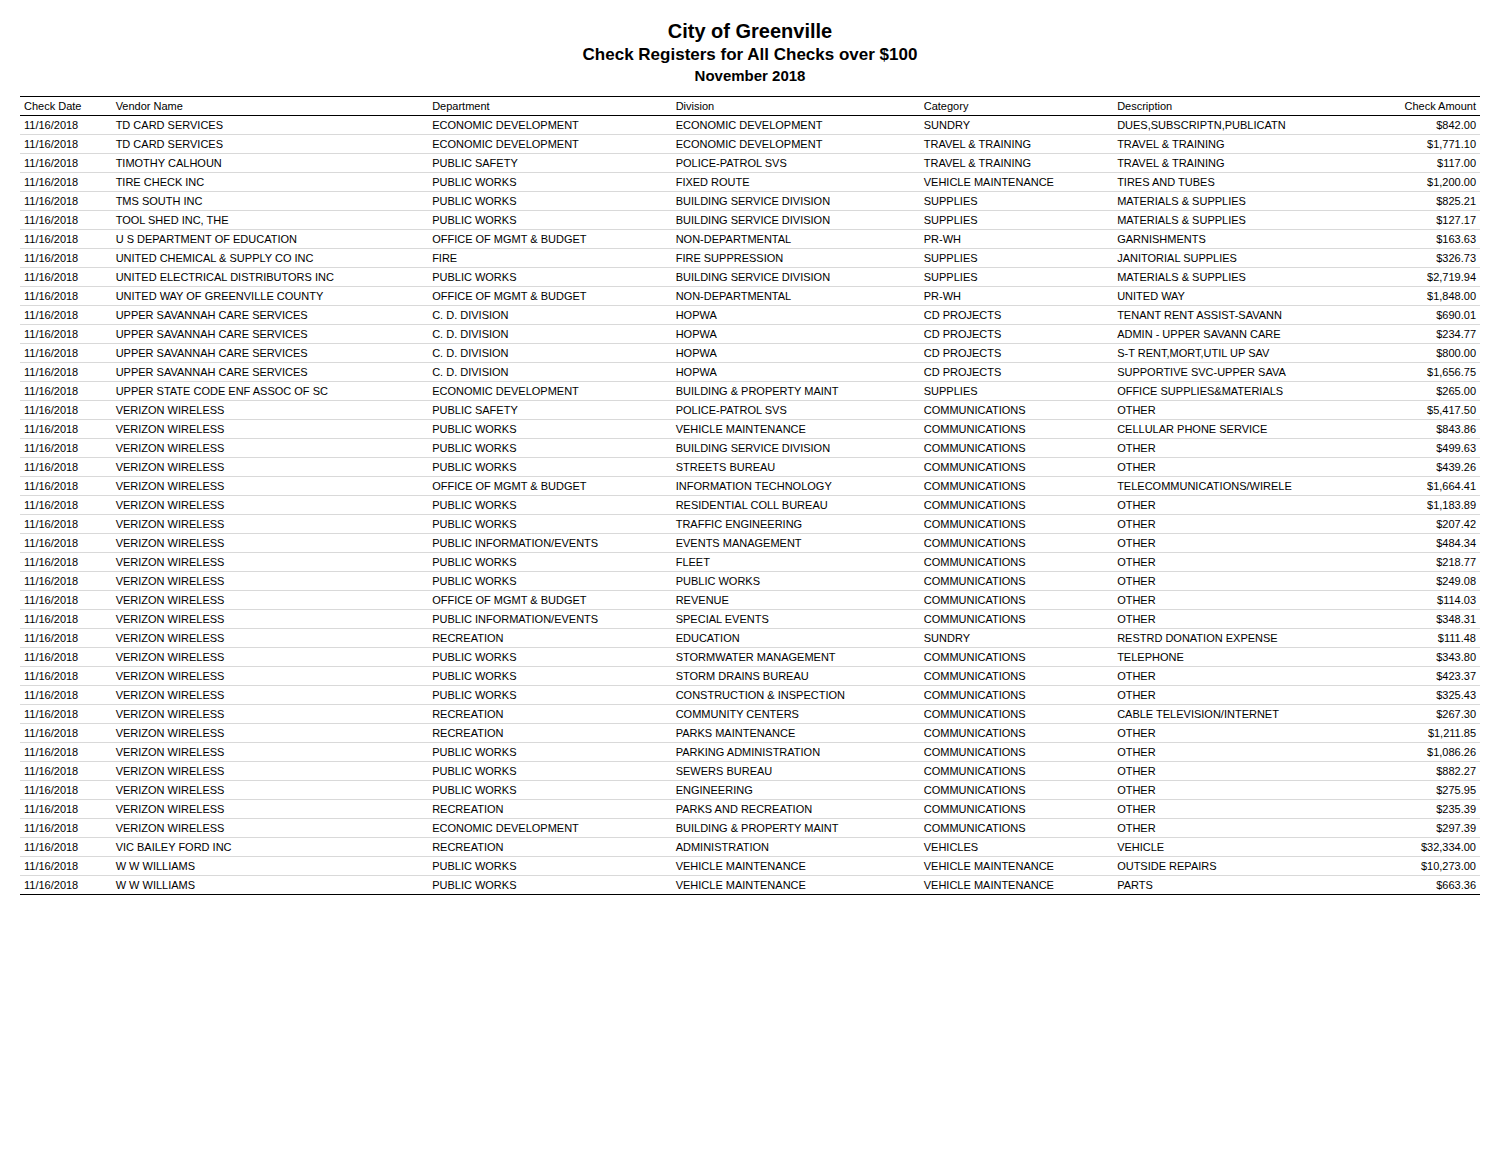City of Greenville
Check Registers for All Checks over $100
November 2018
| Check Date | Vendor Name | Department | Division | Category | Description | Check Amount |
| --- | --- | --- | --- | --- | --- | --- |
| 11/16/2018 | TD CARD SERVICES | ECONOMIC DEVELOPMENT | ECONOMIC DEVELOPMENT | SUNDRY | DUES,SUBSCRIPTN,PUBLICATN | $842.00 |
| 11/16/2018 | TD CARD SERVICES | ECONOMIC DEVELOPMENT | ECONOMIC DEVELOPMENT | TRAVEL & TRAINING | TRAVEL & TRAINING | $1,771.10 |
| 11/16/2018 | TIMOTHY CALHOUN | PUBLIC SAFETY | POLICE-PATROL SVS | TRAVEL & TRAINING | TRAVEL & TRAINING | $117.00 |
| 11/16/2018 | TIRE CHECK INC | PUBLIC WORKS | FIXED ROUTE | VEHICLE MAINTENANCE | TIRES AND TUBES | $1,200.00 |
| 11/16/2018 | TMS SOUTH INC | PUBLIC WORKS | BUILDING SERVICE DIVISION | SUPPLIES | MATERIALS & SUPPLIES | $825.21 |
| 11/16/2018 | TOOL SHED INC, THE | PUBLIC WORKS | BUILDING SERVICE DIVISION | SUPPLIES | MATERIALS & SUPPLIES | $127.17 |
| 11/16/2018 | U S DEPARTMENT OF EDUCATION | OFFICE OF MGMT & BUDGET | NON-DEPARTMENTAL | PR-WH | GARNISHMENTS | $163.63 |
| 11/16/2018 | UNITED CHEMICAL & SUPPLY CO INC | FIRE | FIRE SUPPRESSION | SUPPLIES | JANITORIAL SUPPLIES | $326.73 |
| 11/16/2018 | UNITED ELECTRICAL DISTRIBUTORS INC | PUBLIC WORKS | BUILDING SERVICE DIVISION | SUPPLIES | MATERIALS & SUPPLIES | $2,719.94 |
| 11/16/2018 | UNITED WAY OF GREENVILLE COUNTY | OFFICE OF MGMT & BUDGET | NON-DEPARTMENTAL | PR-WH | UNITED WAY | $1,848.00 |
| 11/16/2018 | UPPER SAVANNAH CARE SERVICES | C. D. DIVISION | HOPWA | CD PROJECTS | TENANT RENT ASSIST-SAVANN | $690.01 |
| 11/16/2018 | UPPER SAVANNAH CARE SERVICES | C. D. DIVISION | HOPWA | CD PROJECTS | ADMIN - UPPER SAVANN CARE | $234.77 |
| 11/16/2018 | UPPER SAVANNAH CARE SERVICES | C. D. DIVISION | HOPWA | CD PROJECTS | S-T RENT,MORT,UTIL UP SAV | $800.00 |
| 11/16/2018 | UPPER SAVANNAH CARE SERVICES | C. D. DIVISION | HOPWA | CD PROJECTS | SUPPORTIVE SVC-UPPER SAVA | $1,656.75 |
| 11/16/2018 | UPPER STATE CODE ENF ASSOC OF SC | ECONOMIC DEVELOPMENT | BUILDING & PROPERTY MAINT | SUPPLIES | OFFICE SUPPLIES&MATERIALS | $265.00 |
| 11/16/2018 | VERIZON WIRELESS | PUBLIC SAFETY | POLICE-PATROL SVS | COMMUNICATIONS | OTHER | $5,417.50 |
| 11/16/2018 | VERIZON WIRELESS | PUBLIC WORKS | VEHICLE MAINTENANCE | COMMUNICATIONS | CELLULAR PHONE SERVICE | $843.86 |
| 11/16/2018 | VERIZON WIRELESS | PUBLIC WORKS | BUILDING SERVICE DIVISION | COMMUNICATIONS | OTHER | $499.63 |
| 11/16/2018 | VERIZON WIRELESS | PUBLIC WORKS | STREETS BUREAU | COMMUNICATIONS | OTHER | $439.26 |
| 11/16/2018 | VERIZON WIRELESS | OFFICE OF MGMT & BUDGET | INFORMATION TECHNOLOGY | COMMUNICATIONS | TELECOMMUNICATIONS/WIRELE | $1,664.41 |
| 11/16/2018 | VERIZON WIRELESS | PUBLIC WORKS | RESIDENTIAL COLL BUREAU | COMMUNICATIONS | OTHER | $1,183.89 |
| 11/16/2018 | VERIZON WIRELESS | PUBLIC WORKS | TRAFFIC ENGINEERING | COMMUNICATIONS | OTHER | $207.42 |
| 11/16/2018 | VERIZON WIRELESS | PUBLIC INFORMATION/EVENTS | EVENTS MANAGEMENT | COMMUNICATIONS | OTHER | $484.34 |
| 11/16/2018 | VERIZON WIRELESS | PUBLIC WORKS | FLEET | COMMUNICATIONS | OTHER | $218.77 |
| 11/16/2018 | VERIZON WIRELESS | PUBLIC WORKS | PUBLIC WORKS | COMMUNICATIONS | OTHER | $249.08 |
| 11/16/2018 | VERIZON WIRELESS | OFFICE OF MGMT & BUDGET | REVENUE | COMMUNICATIONS | OTHER | $114.03 |
| 11/16/2018 | VERIZON WIRELESS | PUBLIC INFORMATION/EVENTS | SPECIAL EVENTS | COMMUNICATIONS | OTHER | $348.31 |
| 11/16/2018 | VERIZON WIRELESS | RECREATION | EDUCATION | SUNDRY | RESTRD DONATION EXPENSE | $111.48 |
| 11/16/2018 | VERIZON WIRELESS | PUBLIC WORKS | STORMWATER MANAGEMENT | COMMUNICATIONS | TELEPHONE | $343.80 |
| 11/16/2018 | VERIZON WIRELESS | PUBLIC WORKS | STORM DRAINS BUREAU | COMMUNICATIONS | OTHER | $423.37 |
| 11/16/2018 | VERIZON WIRELESS | PUBLIC WORKS | CONSTRUCTION & INSPECTION | COMMUNICATIONS | OTHER | $325.43 |
| 11/16/2018 | VERIZON WIRELESS | RECREATION | COMMUNITY CENTERS | COMMUNICATIONS | CABLE TELEVISION/INTERNET | $267.30 |
| 11/16/2018 | VERIZON WIRELESS | RECREATION | PARKS MAINTENANCE | COMMUNICATIONS | OTHER | $1,211.85 |
| 11/16/2018 | VERIZON WIRELESS | PUBLIC WORKS | PARKING ADMINISTRATION | COMMUNICATIONS | OTHER | $1,086.26 |
| 11/16/2018 | VERIZON WIRELESS | PUBLIC WORKS | SEWERS BUREAU | COMMUNICATIONS | OTHER | $882.27 |
| 11/16/2018 | VERIZON WIRELESS | PUBLIC WORKS | ENGINEERING | COMMUNICATIONS | OTHER | $275.95 |
| 11/16/2018 | VERIZON WIRELESS | RECREATION | PARKS AND RECREATION | COMMUNICATIONS | OTHER | $235.39 |
| 11/16/2018 | VERIZON WIRELESS | ECONOMIC DEVELOPMENT | BUILDING & PROPERTY MAINT | COMMUNICATIONS | OTHER | $297.39 |
| 11/16/2018 | VIC BAILEY FORD INC | RECREATION | ADMINISTRATION | VEHICLES | VEHICLE | $32,334.00 |
| 11/16/2018 | W W WILLIAMS | PUBLIC WORKS | VEHICLE MAINTENANCE | VEHICLE MAINTENANCE | OUTSIDE REPAIRS | $10,273.00 |
| 11/16/2018 | W W WILLIAMS | PUBLIC WORKS | VEHICLE MAINTENANCE | VEHICLE MAINTENANCE | PARTS | $663.36 |